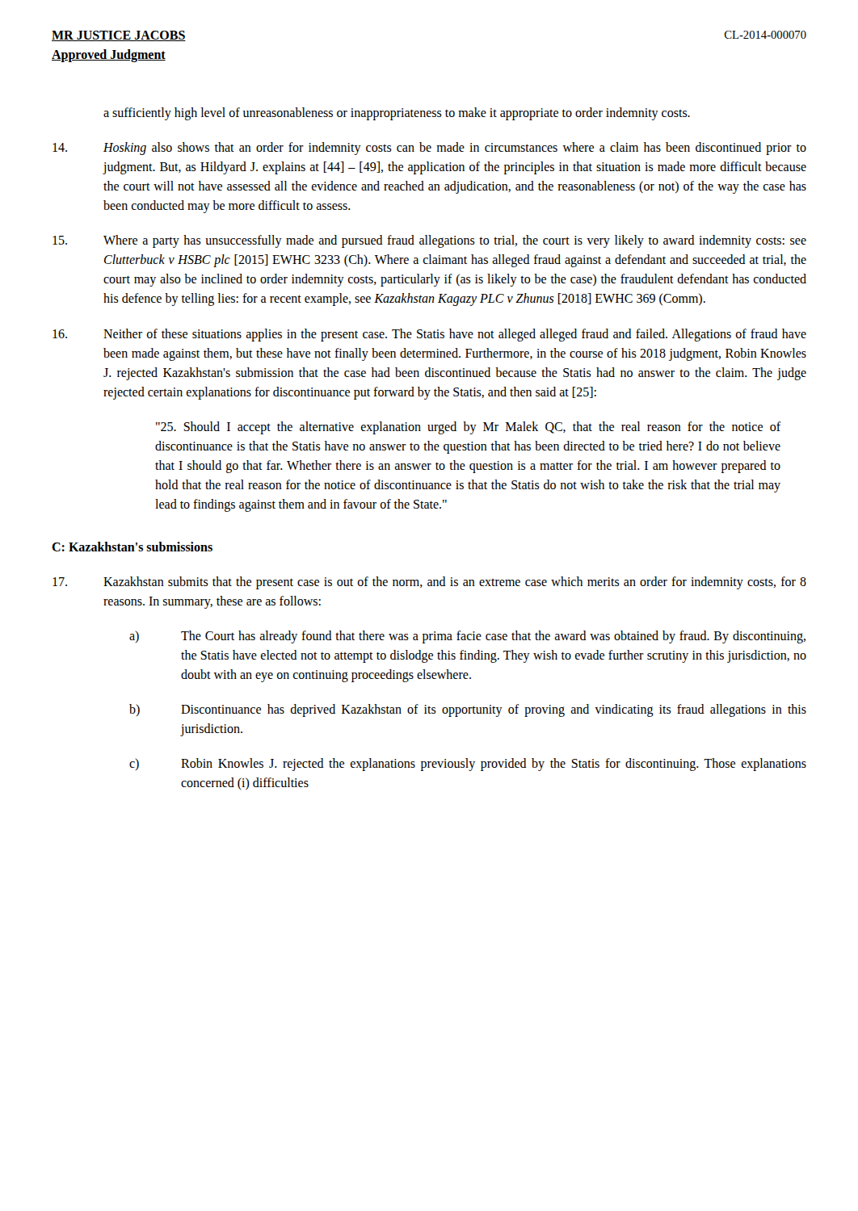MR JUSTICE JACOBS
Approved Judgment
CL-2014-000070
a sufficiently high level of unreasonableness or inappropriateness to make it appropriate to order indemnity costs.
14.
Hosking also shows that an order for indemnity costs can be made in circumstances where a claim has been discontinued prior to judgment. But, as Hildyard J. explains at [44] – [49], the application of the principles in that situation is made more difficult because the court will not have assessed all the evidence and reached an adjudication, and the reasonableness (or not) of the way the case has been conducted may be more difficult to assess.
15.
Where a party has unsuccessfully made and pursued fraud allegations to trial, the court is very likely to award indemnity costs: see Clutterbuck v HSBC plc [2015] EWHC 3233 (Ch). Where a claimant has alleged fraud against a defendant and succeeded at trial, the court may also be inclined to order indemnity costs, particularly if (as is likely to be the case) the fraudulent defendant has conducted his defence by telling lies: for a recent example, see Kazakhstan Kagazy PLC v Zhunus [2018] EWHC 369 (Comm).
16.
Neither of these situations applies in the present case. The Statis have not alleged alleged fraud and failed. Allegations of fraud have been made against them, but these have not finally been determined. Furthermore, in the course of his 2018 judgment, Robin Knowles J. rejected Kazakhstan's submission that the case had been discontinued because the Statis had no answer to the claim. The judge rejected certain explanations for discontinuance put forward by the Statis, and then said at [25]:
"25. Should I accept the alternative explanation urged by Mr Malek QC, that the real reason for the notice of discontinuance is that the Statis have no answer to the question that has been directed to be tried here? I do not believe that I should go that far. Whether there is an answer to the question is a matter for the trial. I am however prepared to hold that the real reason for the notice of discontinuance is that the Statis do not wish to take the risk that the trial may lead to findings against them and in favour of the State."
C: Kazakhstan's submissions
17.
Kazakhstan submits that the present case is out of the norm, and is an extreme case which merits an order for indemnity costs, for 8 reasons. In summary, these are as follows:
a)
The Court has already found that there was a prima facie case that the award was obtained by fraud. By discontinuing, the Statis have elected not to attempt to dislodge this finding. They wish to evade further scrutiny in this jurisdiction, no doubt with an eye on continuing proceedings elsewhere.
b)
Discontinuance has deprived Kazakhstan of its opportunity of proving and vindicating its fraud allegations in this jurisdiction.
c)
Robin Knowles J. rejected the explanations previously provided by the Statis for discontinuing. Those explanations concerned (i) difficulties